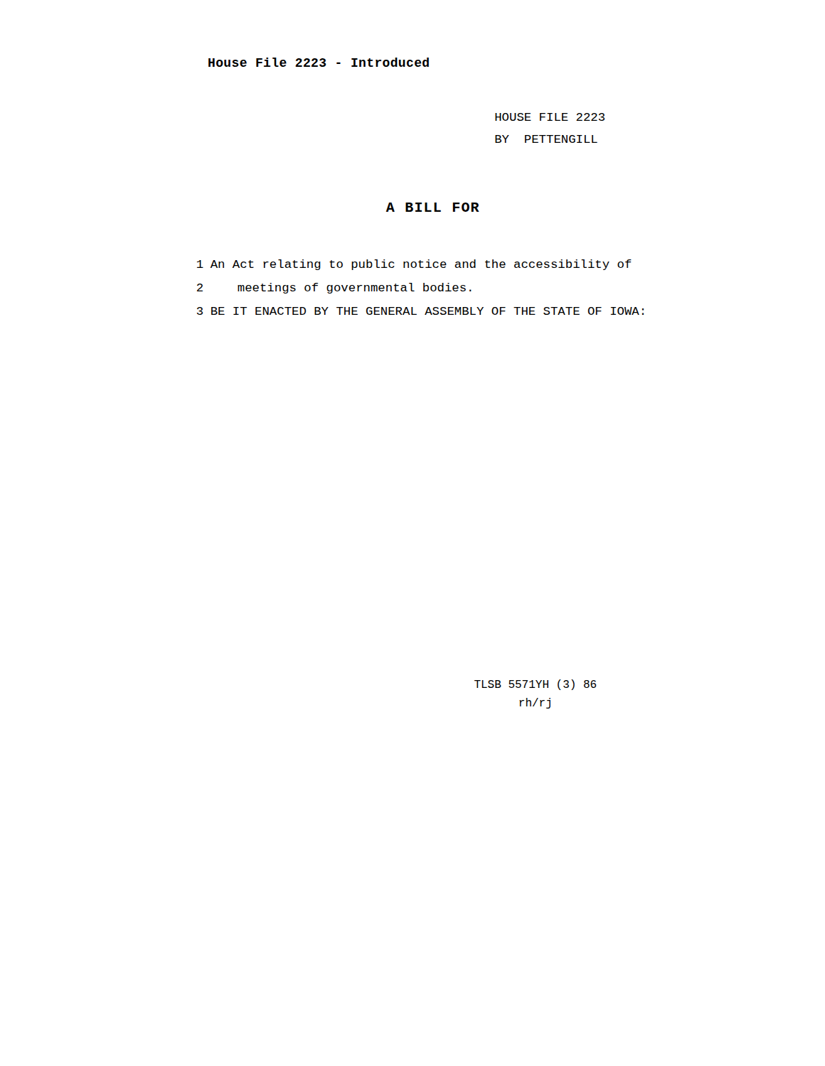House File 2223 - Introduced
HOUSE FILE 2223
BY PETTENGILL
A BILL FOR
1 An Act relating to public notice and the accessibility of
2 meetings of governmental bodies.
3 BE IT ENACTED BY THE GENERAL ASSEMBLY OF THE STATE OF IOWA:
TLSB 5571YH (3) 86
rh/rj